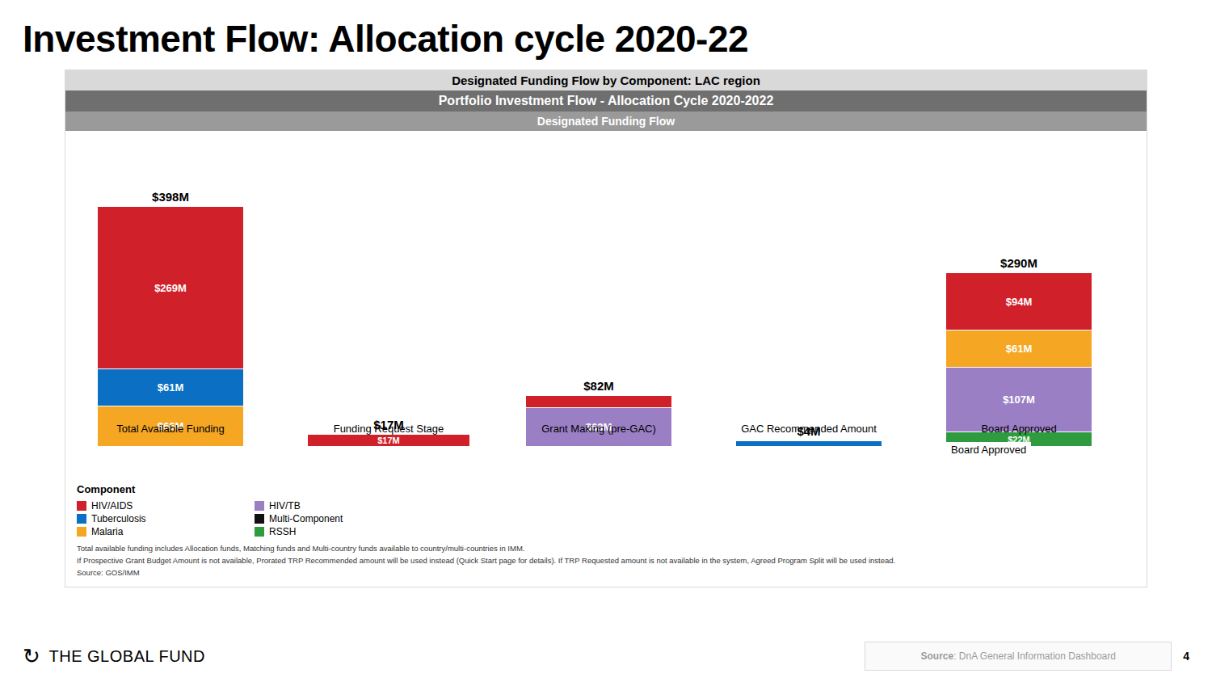Investment Flow: Allocation cycle 2020-22
Designated Funding Flow by Component: LAC region
Portfolio Investment Flow - Allocation Cycle 2020-2022
Designated Funding Flow
$398M
$269M
$61M
$66M
Total Available Funding
$17M
$17M
Funding Request Stage
$82M
$63M
Grant Making (pre-GAC)
$4M
GAC Recommended Amount
$290M
$94M
$61M
$107M
$22M
Board Approved
Board Approved
Component
HIV/AIDS
HIV/TB
Tuberculosis
Multi-Component
Malaria
RSSH
Total available funding includes Allocation funds, Matching funds and Multi-country funds available to country/multi-countries in IMM.
If Prospective Grant Budget Amount is not available, Prorated TRP Recommended amount will be used instead (Quick Start page for details). If TRP Requested amount is not available in the system, Agreed Program Split will be used instead.
Source: GOS/IMM
↻ THE GLOBAL FUND
Source: DnA General Information Dashboard
4